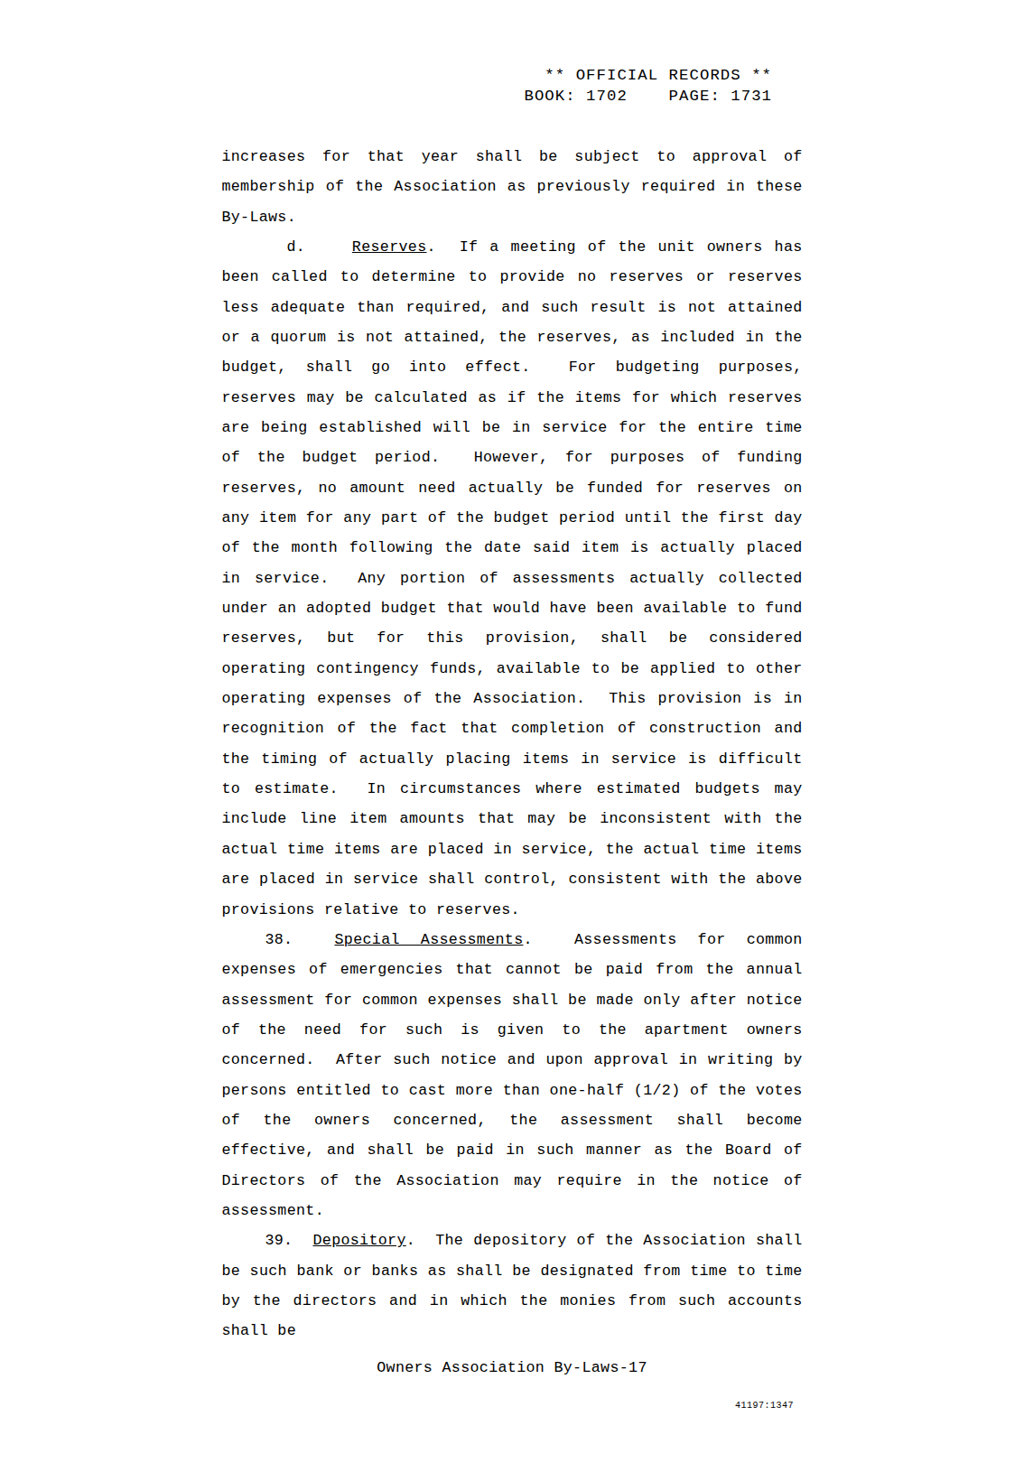** OFFICIAL RECORDS **
BOOK: 1702 PAGE: 1731
increases for that year shall be subject to approval of membership of the Association as previously required in these By-Laws.
d. Reserves. If a meeting of the unit owners has been called to determine to provide no reserves or reserves less adequate than required, and such result is not attained or a quorum is not attained, the reserves, as included in the budget, shall go into effect. For budgeting purposes, reserves may be calculated as if the items for which reserves are being established will be in service for the entire time of the budget period. However, for purposes of funding reserves, no amount need actually be funded for reserves on any item for any part of the budget period until the first day of the month following the date said item is actually placed in service. Any portion of assessments actually collected under an adopted budget that would have been available to fund reserves, but for this provision, shall be considered operating contingency funds, available to be applied to other operating expenses of the Association. This provision is in recognition of the fact that completion of construction and the timing of actually placing items in service is difficult to estimate. In circumstances where estimated budgets may include line item amounts that may be inconsistent with the actual time items are placed in service, the actual time items are placed in service shall control, consistent with the above provisions relative to reserves.
38. Special Assessments. Assessments for common expenses of emergencies that cannot be paid from the annual assessment for common expenses shall be made only after notice of the need for such is given to the apartment owners concerned. After such notice and upon approval in writing by persons entitled to cast more than one-half (1/2) of the votes of the owners concerned, the assessment shall become effective, and shall be paid in such manner as the Board of Directors of the Association may require in the notice of assessment.
39. Depository. The depository of the Association shall be such bank or banks as shall be designated from time to time by the directors and in which the monies from such accounts shall be
Owners Association By-Laws-17
41197:1347